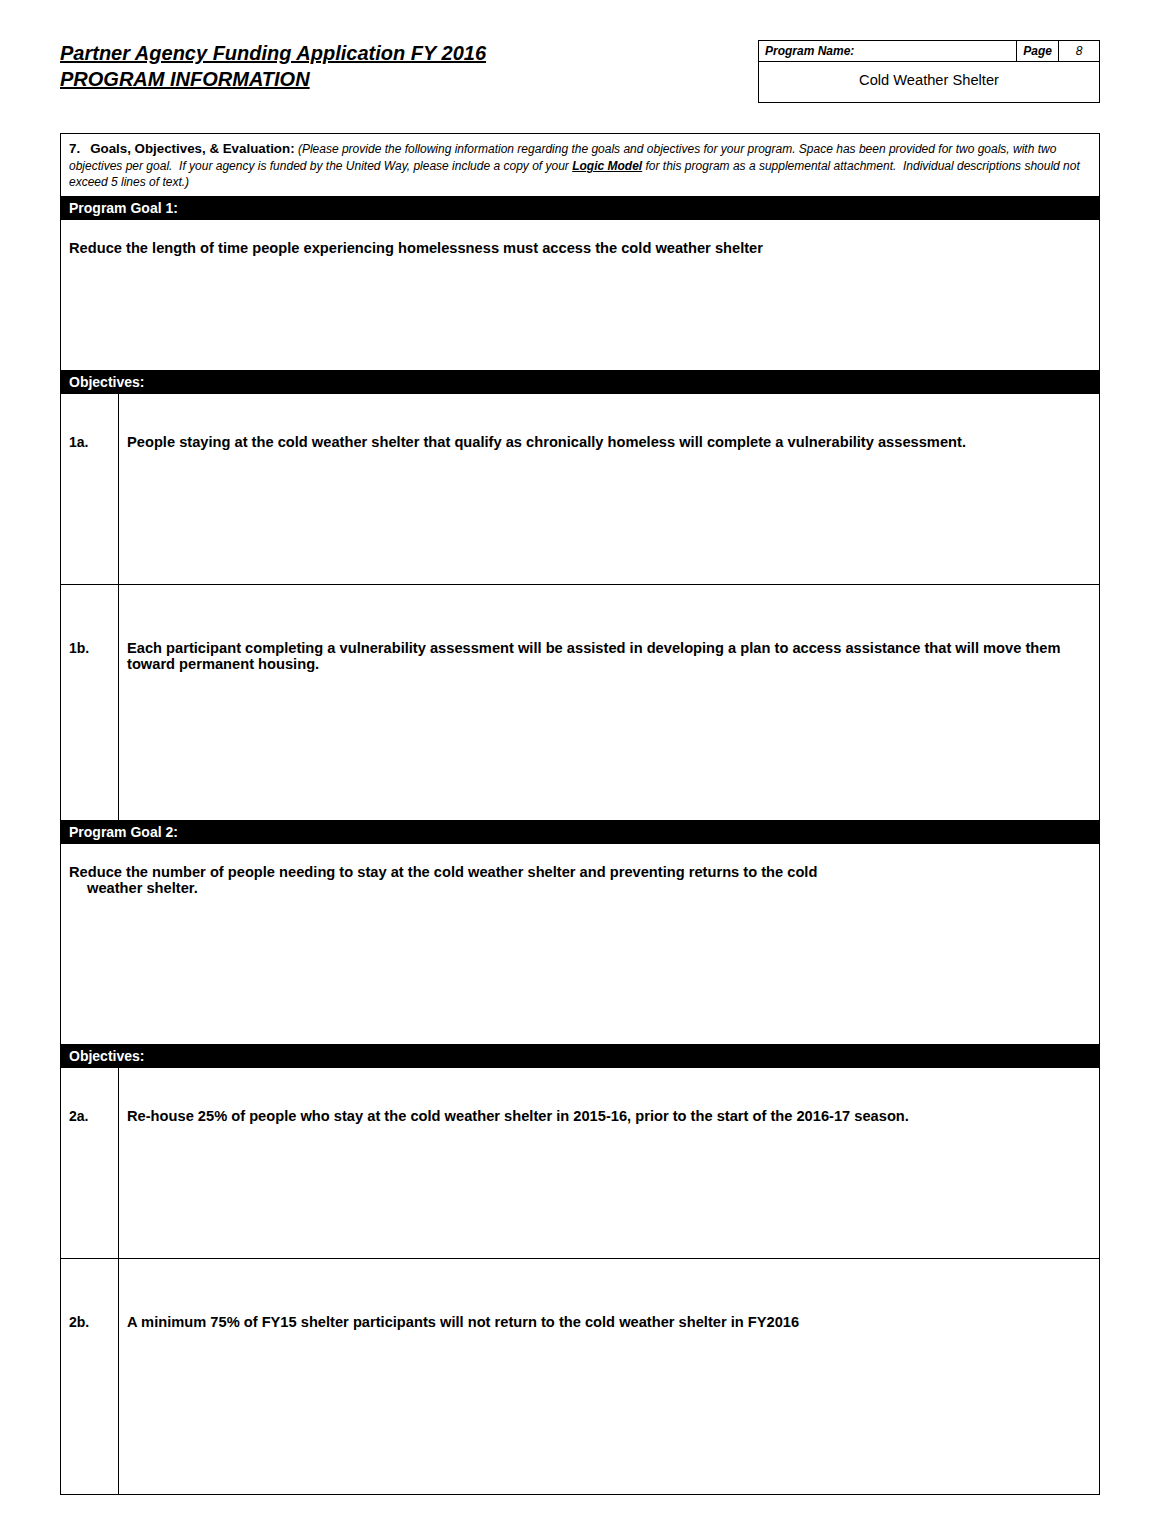Partner Agency Funding Application FY 2016
PROGRAM INFORMATION
Program Name:
Page
8
Cold Weather Shelter
| 7. Goals, Objectives, & Evaluation: (Please provide the following information regarding the goals and objectives for your program. Space has been provided for two goals, with two objectives per goal. If your agency is funded by the United Way, please include a copy of your Logic Model for this program as a supplemental attachment. Individual descriptions should not exceed 5 lines of text.) |
| Program Goal 1: |
| Reduce the length of time people experiencing homelessness must access the cold weather shelter |
| Objectives: |
| 1a. | People staying at the cold weather shelter that qualify as chronically homeless will complete a vulnerability assessment. |
| 1b. | Each participant completing a vulnerability assessment will be assisted in developing a plan to access assistance that will move them toward permanent housing. |
| Program Goal 2: |
| Reduce the number of people needing to stay at the cold weather shelter and preventing returns to the cold weather shelter. |
| Objectives: |
| 2a. | Re-house 25% of people who stay at the cold weather shelter in 2015-16, prior to the start of the 2016-17 season. |
| 2b. | A minimum 75% of FY15 shelter participants will not return to the cold weather shelter in FY2016 |